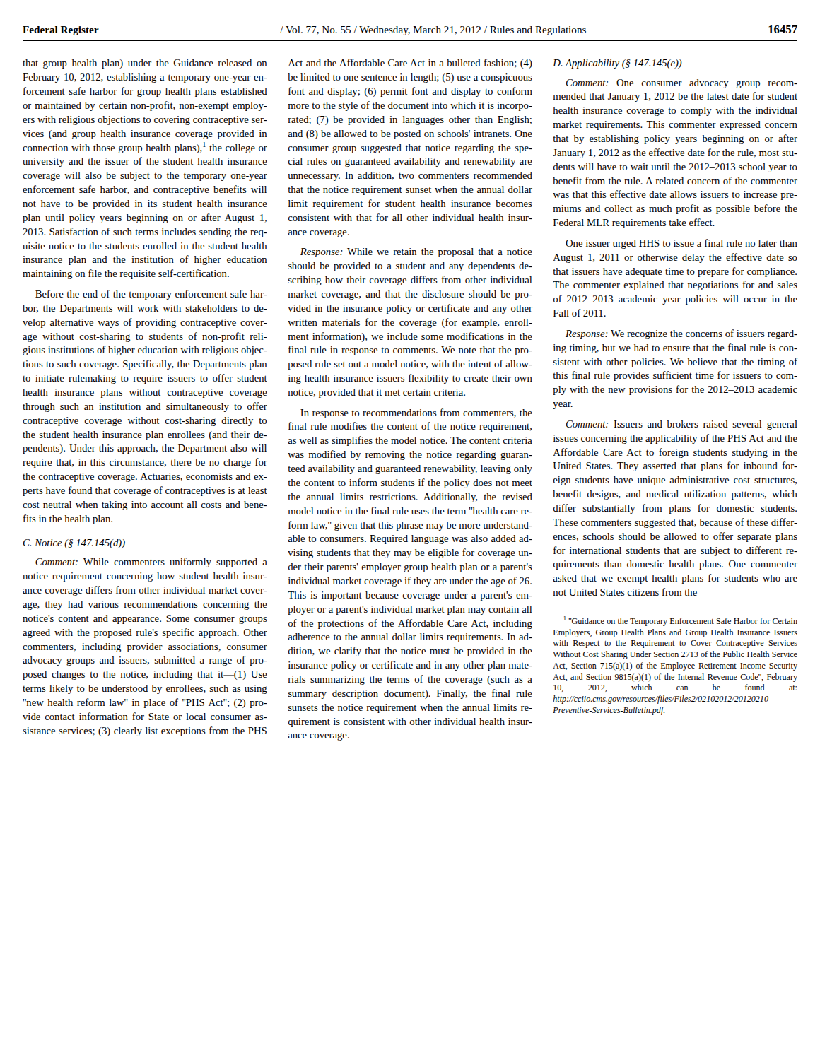Federal Register / Vol. 77, No. 55 / Wednesday, March 21, 2012 / Rules and Regulations 16457
that group health plan) under the Guidance released on February 10, 2012, establishing a temporary one-year enforcement safe harbor for group health plans established or maintained by certain non-profit, non-exempt employers with religious objections to covering contraceptive services (and group health insurance coverage provided in connection with those group health plans),1 the college or university and the issuer of the student health insurance coverage will also be subject to the temporary one-year enforcement safe harbor, and contraceptive benefits will not have to be provided in its student health insurance plan until policy years beginning on or after August 1, 2013. Satisfaction of such terms includes sending the requisite notice to the students enrolled in the student health insurance plan and the institution of higher education maintaining on file the requisite self-certification.
Before the end of the temporary enforcement safe harbor, the Departments will work with stakeholders to develop alternative ways of providing contraceptive coverage without cost-sharing to students of non-profit religious institutions of higher education with religious objections to such coverage. Specifically, the Departments plan to initiate rulemaking to require issuers to offer student health insurance plans without contraceptive coverage through such an institution and simultaneously to offer contraceptive coverage without cost-sharing directly to the student health insurance plan enrollees (and their dependents). Under this approach, the Department also will require that, in this circumstance, there be no charge for the contraceptive coverage. Actuaries, economists and experts have found that coverage of contraceptives is at least cost neutral when taking into account all costs and benefits in the health plan.
C. Notice (§ 147.145(d))
Comment: While commenters uniformly supported a notice requirement concerning how student health insurance coverage differs from other individual market coverage, they had various recommendations concerning the notice's content and appearance. Some consumer groups agreed with the proposed rule's specific approach. Other commenters, including provider associations, consumer advocacy groups and issuers, submitted a range of proposed changes to the notice, including that it—(1) Use terms likely to be understood by enrollees, such as using ''new health reform law'' in place of ''PHS Act''; (2) provide contact information for State or local consumer assistance services; (3) clearly list exceptions from the PHS Act and the Affordable Care Act in a bulleted fashion; (4) be limited to one sentence in length; (5) use a conspicuous font and display; (6) permit font and display to conform more to the style of the document into which it is incorporated; (7) be provided in languages other than English; and (8) be allowed to be posted on schools' intranets. One consumer group suggested that notice regarding the special rules on guaranteed availability and renewability are unnecessary. In addition, two commenters recommended that the notice requirement sunset when the annual dollar limit requirement for student health insurance becomes consistent with that for all other individual health insurance coverage.
Response: While we retain the proposal that a notice should be provided to a student and any dependents describing how their coverage differs from other individual market coverage, and that the disclosure should be provided in the insurance policy or certificate and any other written materials for the coverage (for example, enrollment information), we include some modifications in the final rule in response to comments. We note that the proposed rule set out a model notice, with the intent of allowing health insurance issuers flexibility to create their own notice, provided that it met certain criteria.
In response to recommendations from commenters, the final rule modifies the content of the notice requirement, as well as simplifies the model notice. The content criteria was modified by removing the notice regarding guaranteed availability and guaranteed renewability, leaving only the content to inform students if the policy does not meet the annual limits restrictions. Additionally, the revised model notice in the final rule uses the term ''health care reform law,'' given that this phrase may be more understandable to consumers. Required language was also added advising students that they may be eligible for coverage under their parents' employer group health plan or a parent's individual market coverage if they are under the age of 26. This is important because coverage under a parent's employer or a parent's individual market plan may contain all of the protections of the Affordable Care Act, including adherence to the annual dollar limits requirements. In addition, we clarify that the notice must be provided in the insurance policy or certificate and in any other plan materials summarizing the terms of the coverage (such as a summary description document). Finally, the final rule sunsets the notice requirement when the annual limits requirement is consistent with other individual health insurance coverage.
D. Applicability (§ 147.145(e))
Comment: One consumer advocacy group recommended that January 1, 2012 be the latest date for student health insurance coverage to comply with the individual market requirements. This commenter expressed concern that by establishing policy years beginning on or after January 1, 2012 as the effective date for the rule, most students will have to wait until the 2012–2013 school year to benefit from the rule. A related concern of the commenter was that this effective date allows issuers to increase premiums and collect as much profit as possible before the Federal MLR requirements take effect.
One issuer urged HHS to issue a final rule no later than August 1, 2011 or otherwise delay the effective date so that issuers have adequate time to prepare for compliance. The commenter explained that negotiations for and sales of 2012–2013 academic year policies will occur in the Fall of 2011.
Response: We recognize the concerns of issuers regarding timing, but we had to ensure that the final rule is consistent with other policies. We believe that the timing of this final rule provides sufficient time for issuers to comply with the new provisions for the 2012–2013 academic year.
Comment: Issuers and brokers raised several general issues concerning the applicability of the PHS Act and the Affordable Care Act to foreign students studying in the United States. They asserted that plans for inbound foreign students have unique administrative cost structures, benefit designs, and medical utilization patterns, which differ substantially from plans for domestic students. These commenters suggested that, because of these differences, schools should be allowed to offer separate plans for international students that are subject to different requirements than domestic health plans. One commenter asked that we exempt health plans for students who are not United States citizens from the
1 ''Guidance on the Temporary Enforcement Safe Harbor for Certain Employers, Group Health Plans and Group Health Insurance Issuers with Respect to the Requirement to Cover Contraceptive Services Without Cost Sharing Under Section 2713 of the Public Health Service Act, Section 715(a)(1) of the Employee Retirement Income Security Act, and Section 9815(a)(1) of the Internal Revenue Code'', February 10, 2012, which can be found at: http://cciio.cms.gov/resources/files/Files2/02102012/20120210-Preventive-Services-Bulletin.pdf.